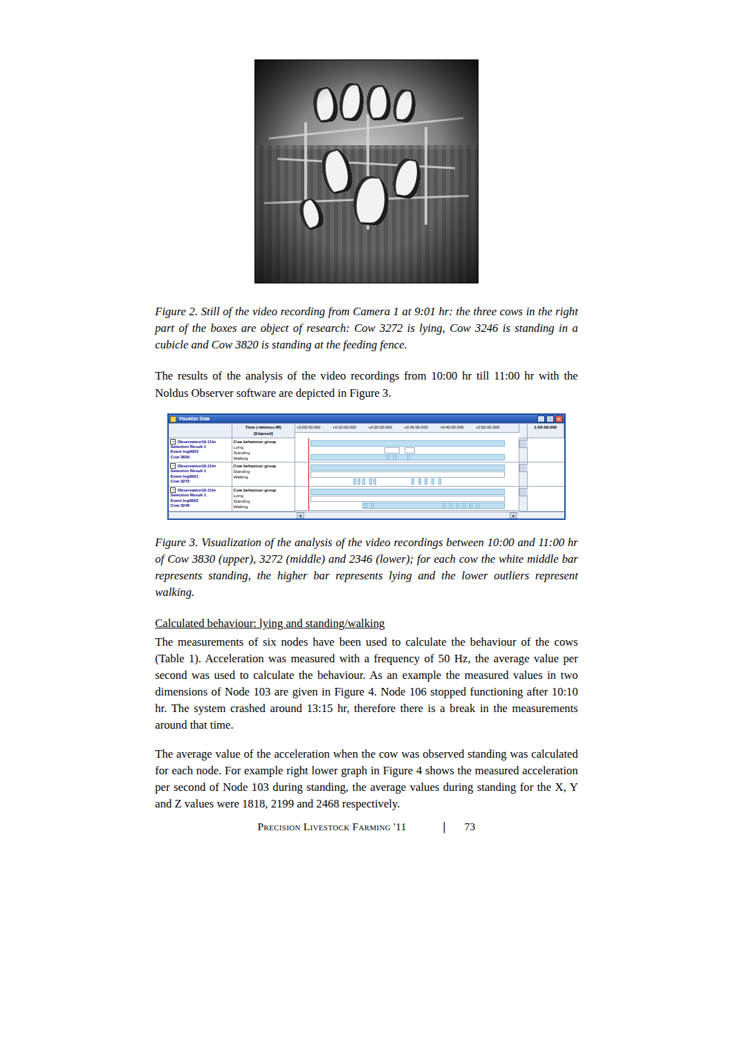Figure 2. Still of the video recording from Camera 1 at 9:01 hr: the three cows in the right part of the boxes are object of research: Cow 3272 is lying, Cow 3246 is standing in a cubicle and Cow 3820 is standing at the feeding fence.
The results of the analysis of the video recordings from 10:00 hr till 11:00 hr with the Noldus Observer software are depicted in Figure 3.
Visualize Data
_
□
×
Time (-Hmmss.fff)
[Elapsed]
+0:00:00.000 +0:10:00.000 +0:20:00.000 +0:30:00.000 +0:40:00.000 +0:50:00.000
1:00:00.000
−Observation10-11hr
Selection Result 1
Event log0003
Cow 3830
Cow behaviour group
Lying
Standing
Walking
−Observation10-11hr
Selection Result 1
Event log0001
Cow 3272
Cow behaviour group
Standing
Walking
−Observation10-11hr
Selection Result 1
Event log0002
Cow 3246
Cow behaviour group
Lying
Standing
Walking
◄
►
Figure 3. Visualization of the analysis of the video recordings between 10:00 and 11:00 hr of Cow 3830 (upper), 3272 (middle) and 2346 (lower); for each cow the white middle bar represents standing, the higher bar represents lying and the lower outliers represent walking.
Calculated behaviour: lying and standing/walking
The measurements of six nodes have been used to calculate the behaviour of the cows (Table 1). Acceleration was measured with a frequency of 50 Hz, the average value per second was used to calculate the behaviour. As an example the measured values in two dimensions of Node 103 are given in Figure 4. Node 106 stopped functioning after 10:10 hr. The system crashed around 13:15 hr, therefore there is a break in the measurements around that time.
The average value of the acceleration when the cow was observed standing was calculated for each node. For example right lower graph in Figure 4 shows the measured acceleration per second of Node 103 during standing, the average values during standing for the X, Y and Z values were 1818, 2199 and 2468 respectively.
Precision Livestock Farming '11 | 73